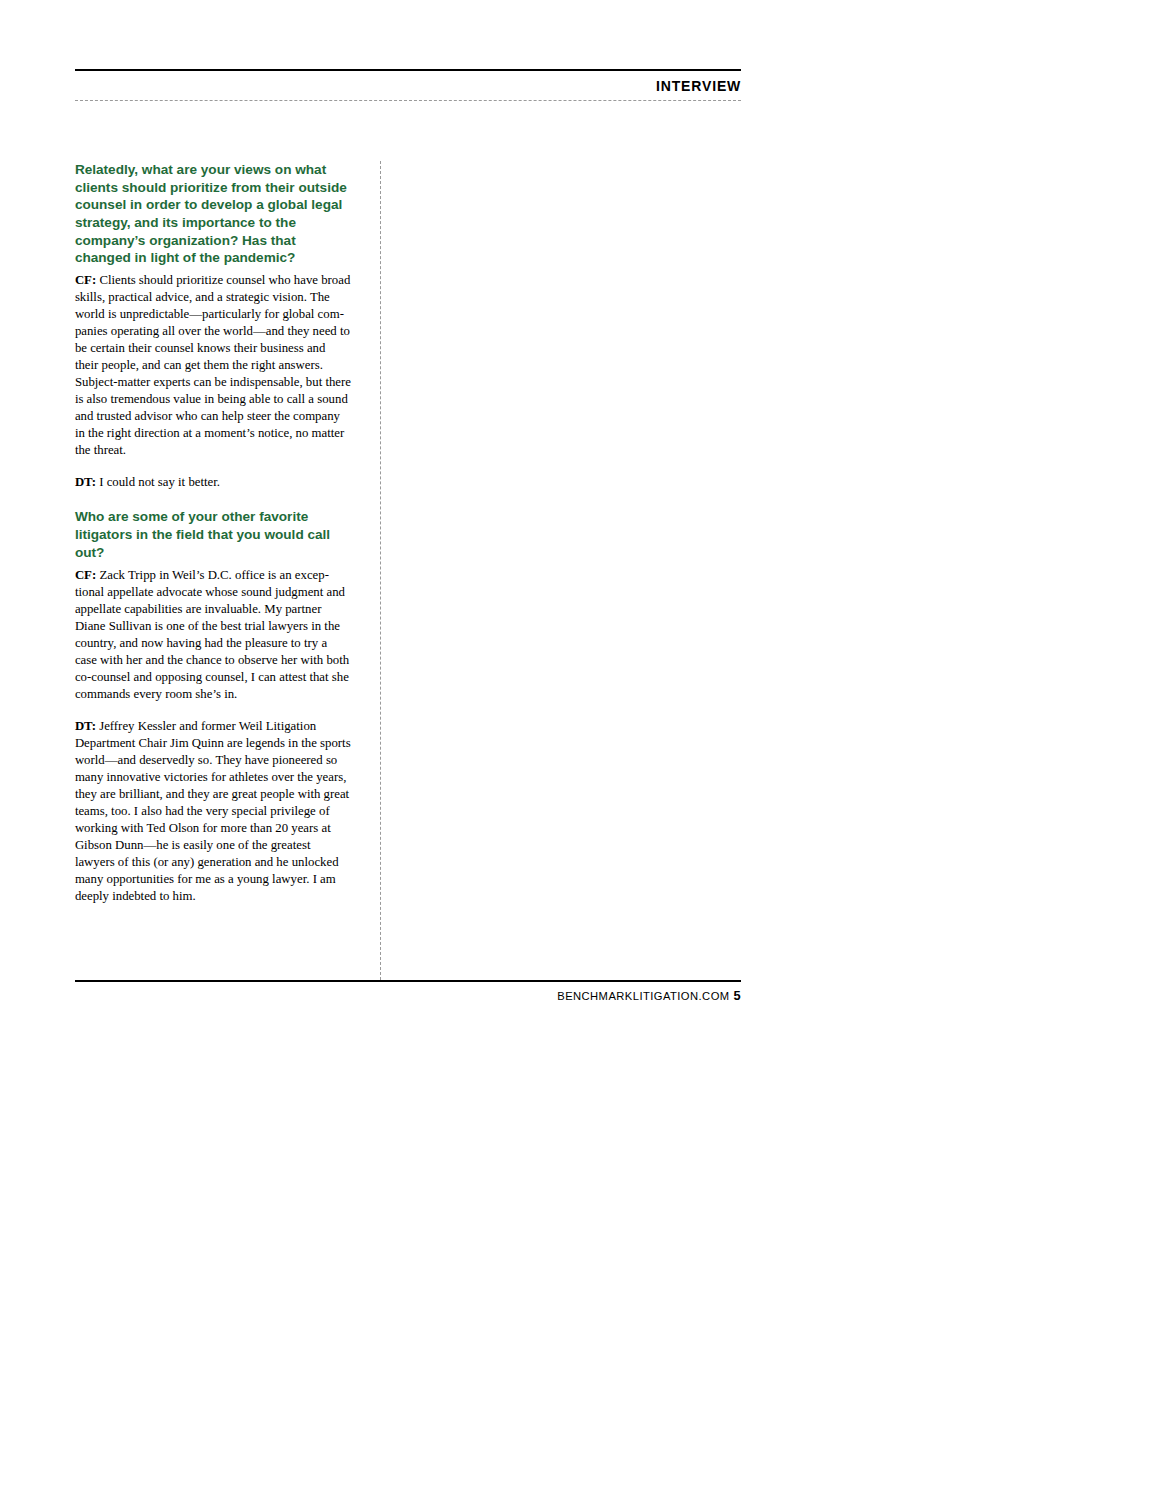INTERVIEW
Relatedly, what are your views on what clients should prioritize from their outside counsel in order to develop a global legal strategy, and its importance to the company’s organization? Has that changed in light of the pandemic?
CF: Clients should prioritize counsel who have broad skills, practical advice, and a strategic vision. The world is unpredictable—particularly for global companies operating all over the world—and they need to be certain their counsel knows their business and their people, and can get them the right answers. Subject-matter experts can be indispensable, but there is also tremendous value in being able to call a sound and trusted advisor who can help steer the company in the right direction at a moment’s notice, no matter the threat.
DT: I could not say it better.
Who are some of your other favorite litigators in the field that you would call out?
CF: Zack Tripp in Weil’s D.C. office is an exceptional appellate advocate whose sound judgment and appellate capabilities are invaluable. My partner Diane Sullivan is one of the best trial lawyers in the country, and now having had the pleasure to try a case with her and the chance to observe her with both co-counsel and opposing counsel, I can attest that she commands every room she’s in.
DT: Jeffrey Kessler and former Weil Litigation Department Chair Jim Quinn are legends in the sports world—and deservedly so. They have pioneered so many innovative victories for athletes over the years, they are brilliant, and they are great people with great teams, too. I also had the very special privilege of working with Ted Olson for more than 20 years at Gibson Dunn—he is easily one of the greatest lawyers of this (or any) generation and he unlocked many opportunities for me as a young lawyer. I am deeply indebted to him.
BENCHMARKLITIGATION.COM5